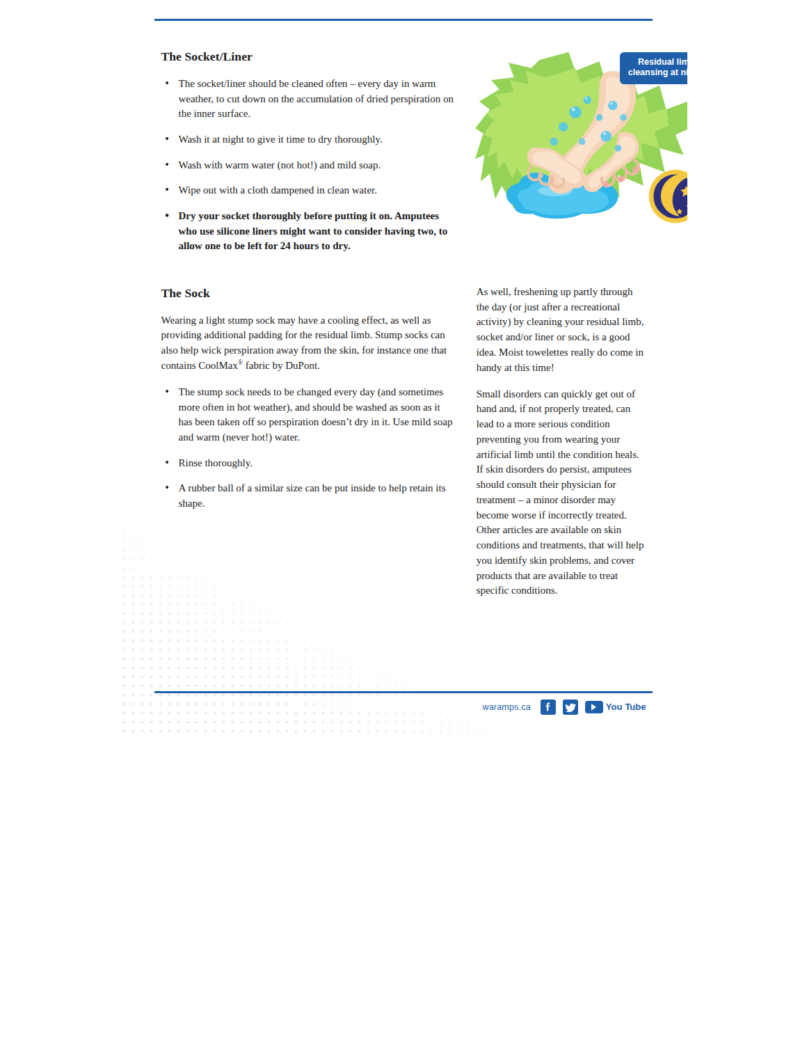The Socket/Liner
The socket/liner should be cleaned often – every day in warm weather, to cut down on the accumulation of dried perspiration on the inner surface.
Wash it at night to give it time to dry thoroughly.
Wash with warm water (not hot!) and mild soap.
Wipe out with a cloth dampened in clean water.
Dry your socket thoroughly before putting it on. Amputees who use silicone liners might want to consider having two, to allow one to be left for 24 hours to dry.
Residual limb
cleansing at night.
The Sock
Wearing a light stump sock may have a cooling effect, as well as providing additional padding for the residual limb. Stump socks can also help wick perspiration away from the skin, for instance one that contains CoolMax® fabric by DuPont.
The stump sock needs to be changed every day (and sometimes more often in hot weather), and should be washed as soon as it has been taken off so perspiration doesn’t dry in it. Use mild soap and warm (never hot!) water.
Rinse thoroughly.
A rubber ball of a similar size can be put inside to help retain its shape.
As well, freshening up partly through the day (or just after a recreational activity) by cleaning your residual limb, socket and/or liner or sock, is a good idea. Moist towelettes really do come in handy at this time!
Small disorders can quickly get out of hand and, if not properly treated, can lead to a more serious condition preventing you from wearing your artificial limb until the condition heals. If skin disorders do persist, amputees should consult their physician for treatment – a minor disorder may become worse if incorrectly treated. Other articles are available on skin conditions and treatments, that will help you identify skin problems, and cover products that are available to treat specific conditions.
waramps.ca YouTube